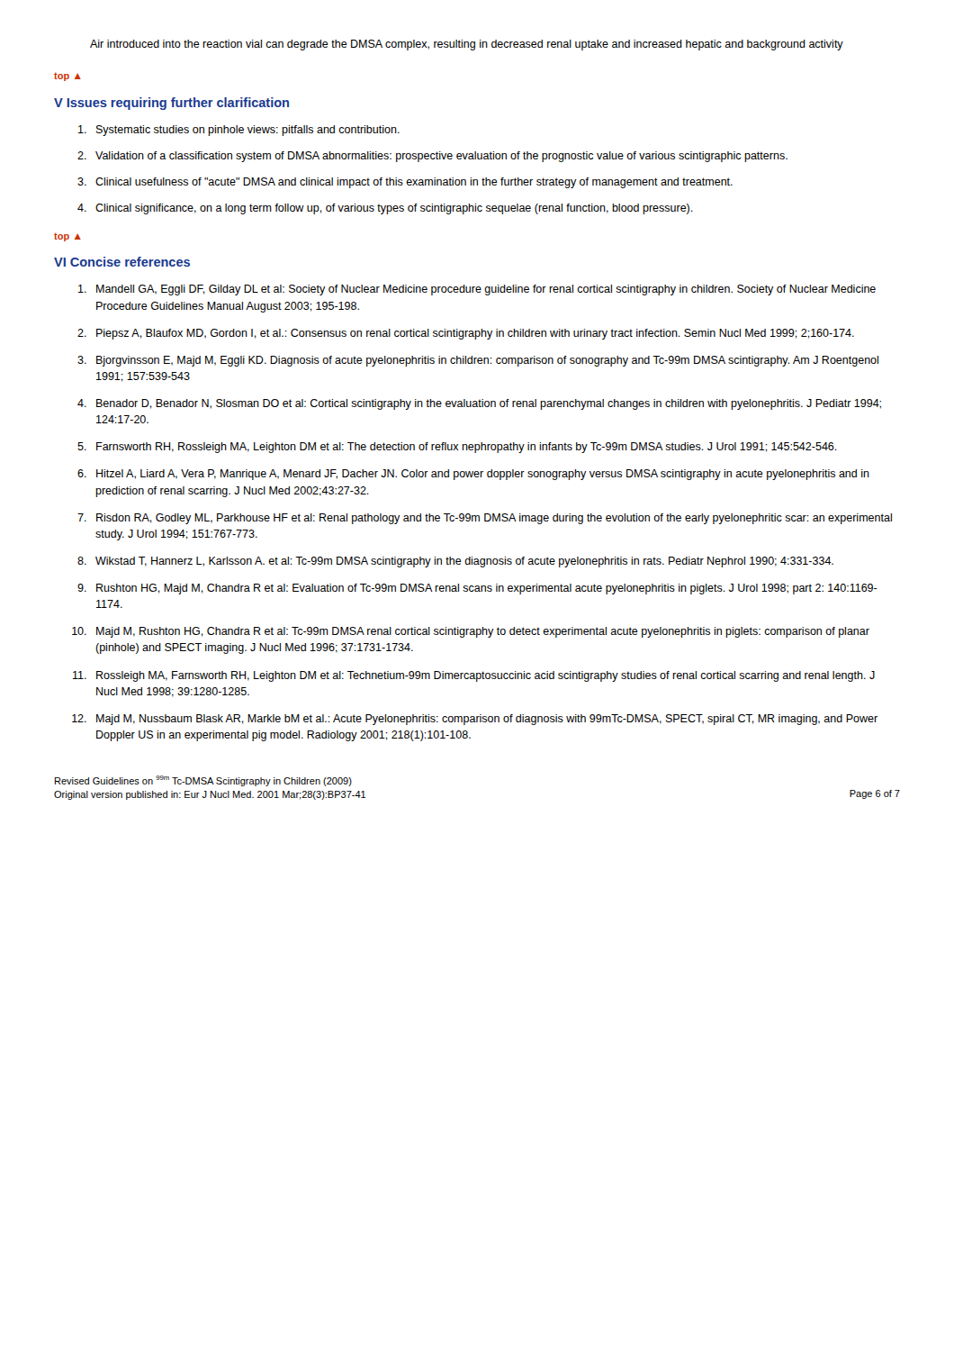Air introduced into the reaction vial can degrade the DMSA complex, resulting in decreased renal uptake and increased hepatic and background activity
top ▲
V Issues requiring further clarification
Systematic studies on pinhole views: pitfalls and contribution.
Validation of a classification system of DMSA abnormalities: prospective evaluation of the prognostic value of various scintigraphic patterns.
Clinical usefulness of "acute" DMSA and clinical impact of this examination in the further strategy of management and treatment.
Clinical significance, on a long term follow up, of various types of scintigraphic sequelae (renal function, blood pressure).
top ▲
VI Concise references
Mandell GA, Eggli DF, Gilday DL et al: Society of Nuclear Medicine procedure guideline for renal cortical scintigraphy in children. Society of Nuclear Medicine Procedure Guidelines Manual August 2003; 195-198.
Piepsz A, Blaufox MD, Gordon I, et al.: Consensus on renal cortical scintigraphy in children with urinary tract infection. Semin Nucl Med 1999; 2;160-174.
Bjorgvinsson E, Majd M, Eggli KD. Diagnosis of acute pyelonephritis in children: comparison of sonography and Tc-99m DMSA scintigraphy. Am J Roentgenol 1991; 157:539-543
Benador D, Benador N, Slosman DO et al: Cortical scintigraphy in the evaluation of renal parenchymal changes in children with pyelonephritis. J Pediatr 1994; 124:17-20.
Farnsworth RH, Rossleigh MA, Leighton DM et al: The detection of reflux nephropathy in infants by Tc-99m DMSA studies. J Urol 1991; 145:542-546.
Hitzel A, Liard A, Vera P, Manrique A, Menard JF, Dacher JN. Color and power doppler sonography versus DMSA scintigraphy in acute pyelonephritis and in prediction of renal scarring. J Nucl Med 2002;43:27-32.
Risdon RA, Godley ML, Parkhouse HF et al: Renal pathology and the Tc-99m DMSA image during the evolution of the early pyelonephritic scar: an experimental study. J Urol 1994; 151:767-773.
Wikstad T, Hannerz L, Karlsson A. et al: Tc-99m DMSA scintigraphy in the diagnosis of acute pyelonephritis in rats. Pediatr Nephrol 1990; 4:331-334.
Rushton HG, Majd M, Chandra R et al: Evaluation of Tc-99m DMSA renal scans in experimental acute pyelonephritis in piglets. J Urol 1998; part 2: 140:1169-1174.
Majd M, Rushton HG, Chandra R et al: Tc-99m DMSA renal cortical scintigraphy to detect experimental acute pyelonephritis in piglets: comparison of planar (pinhole) and SPECT imaging. J Nucl Med 1996; 37:1731-1734.
Rossleigh MA, Farnsworth RH, Leighton DM et al: Technetium-99m Dimercaptosuccinic acid scintigraphy studies of renal cortical scarring and renal length. J Nucl Med 1998; 39:1280-1285.
Majd M, Nussbaum Blask AR, Markle bM et al.: Acute Pyelonephritis: comparison of diagnosis with 99mTc-DMSA, SPECT, spiral CT, MR imaging, and Power Doppler US in an experimental pig model. Radiology 2001; 218(1):101-108.
Revised Guidelines on 99m Tc-DMSA Scintigraphy in Children (2009)
Original version published in: Eur J Nucl Med. 2001 Mar;28(3):BP37-41
Page 6 of 7